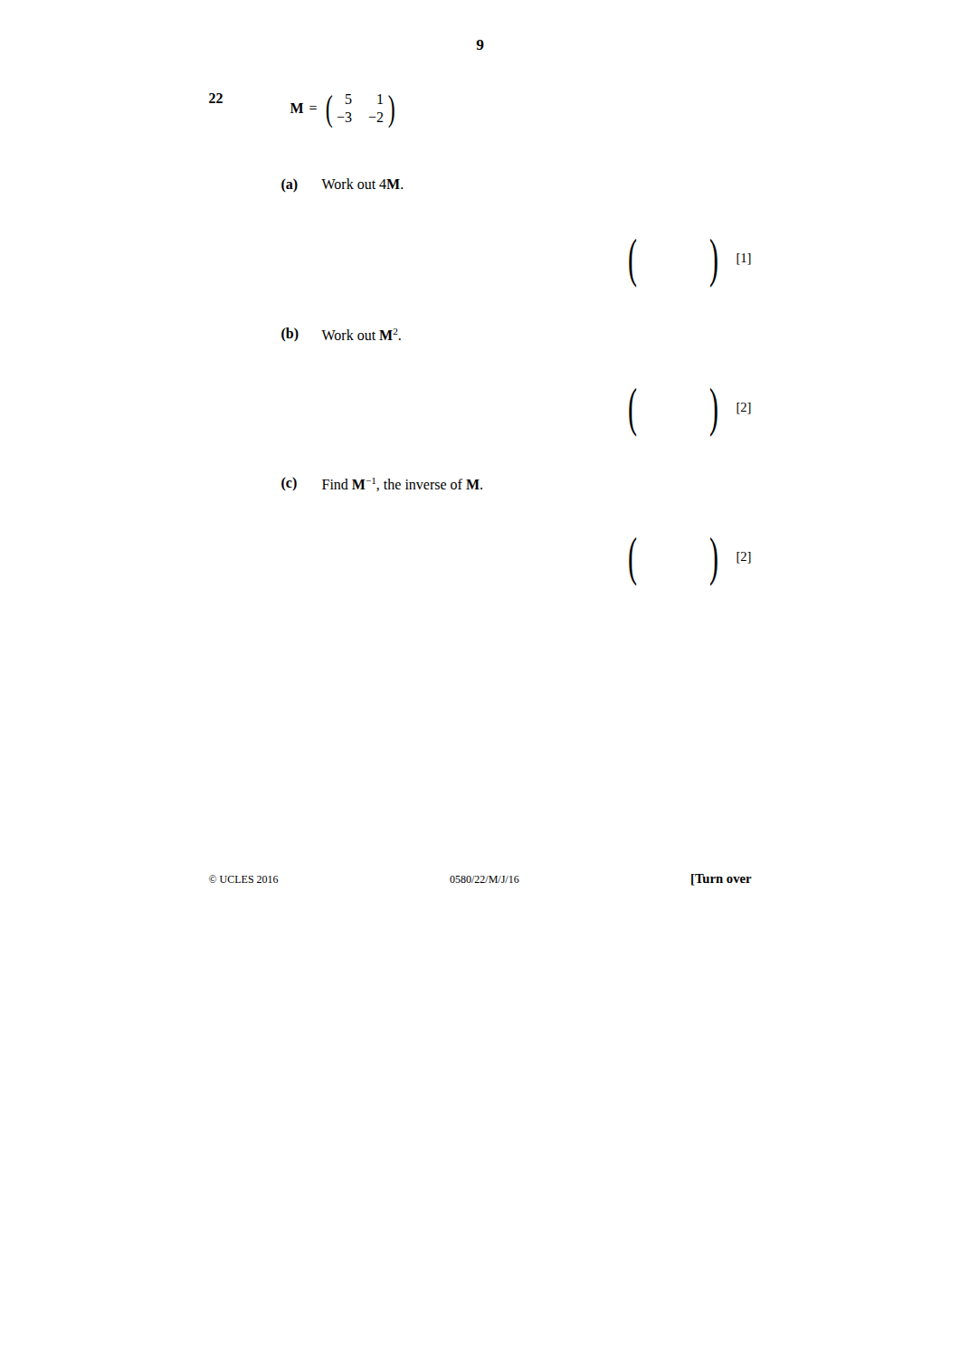9
22
M = ( 51 −3−2 )
(a)
Work out 4M.
( ) [1]
(b)
Work out M2.
( ) [2]
(c)
Find M−1, the inverse of M.
( ) [2]
© UCLES 2016 0580/22/M/J/16 [Turn over